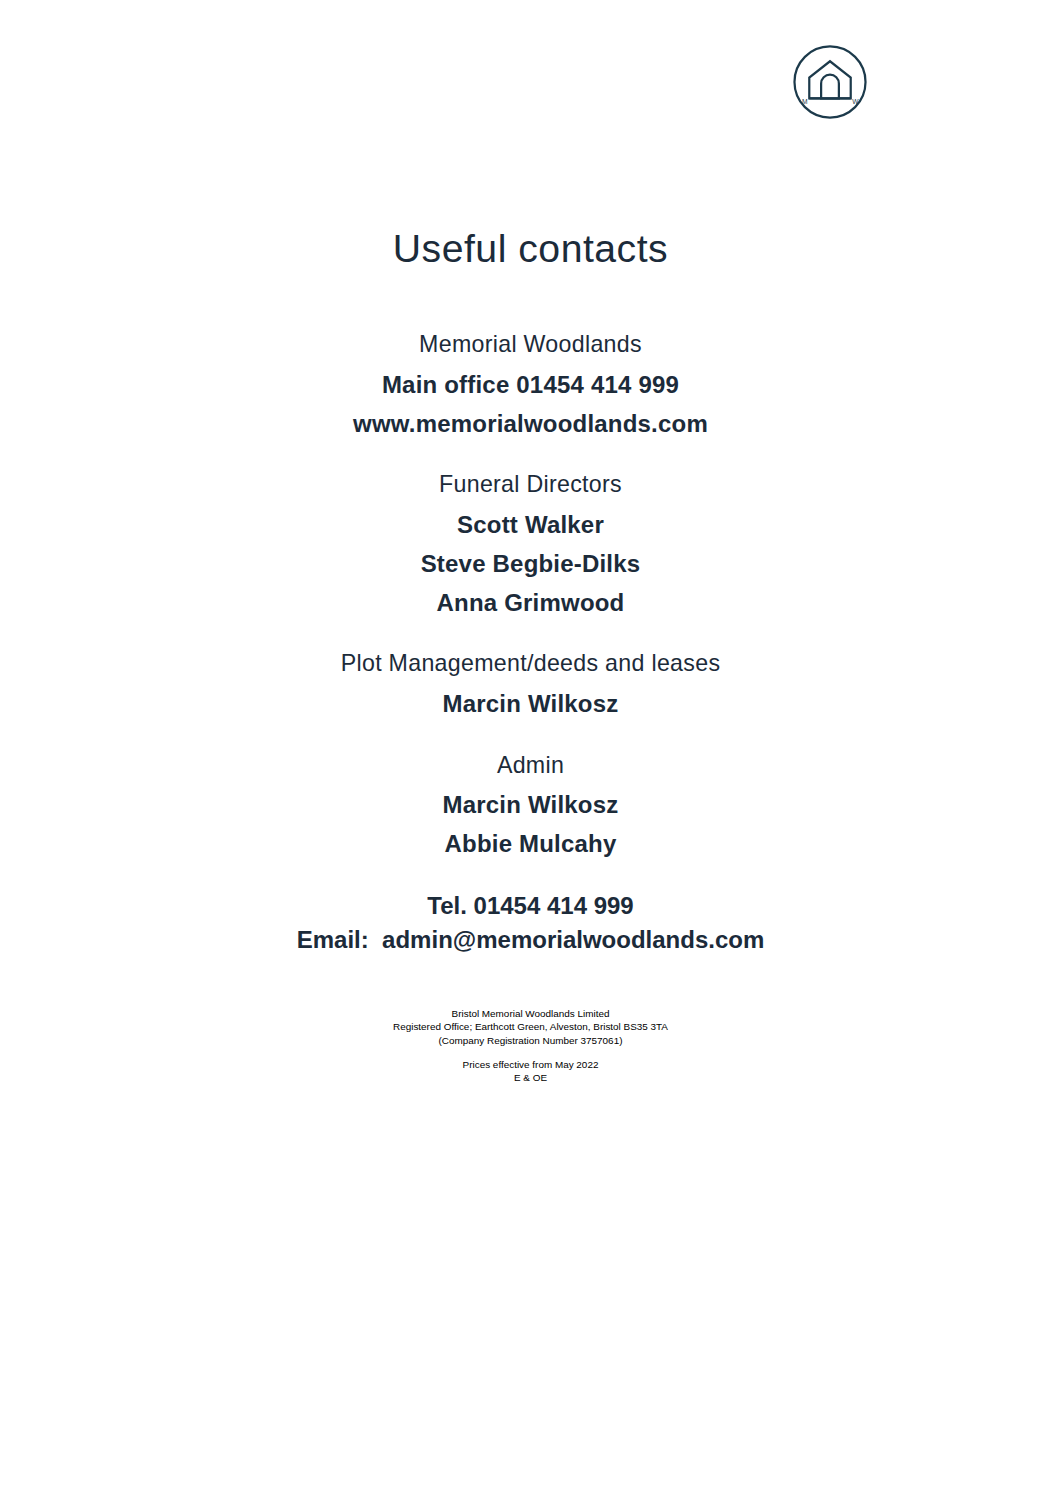Memorial Woodlands M W
Useful contacts
Memorial Woodlands
Main office 01454 414 999
www.memorialwoodlands.com
Funeral Directors
Scott Walker
Steve Begbie-Dilks
Anna Grimwood
Plot Management/deeds and leases
Marcin Wilkosz
Admin
Marcin Wilkosz
Abbie Mulcahy
Tel. 01454 414 999
Email: admin@memorialwoodlands.com
Bristol Memorial Woodlands Limited
Registered Office; Earthcott Green, Alveston, Bristol BS35 3TA
(Company Registration Number 3757061)
Prices effective from May 2022
E & OE